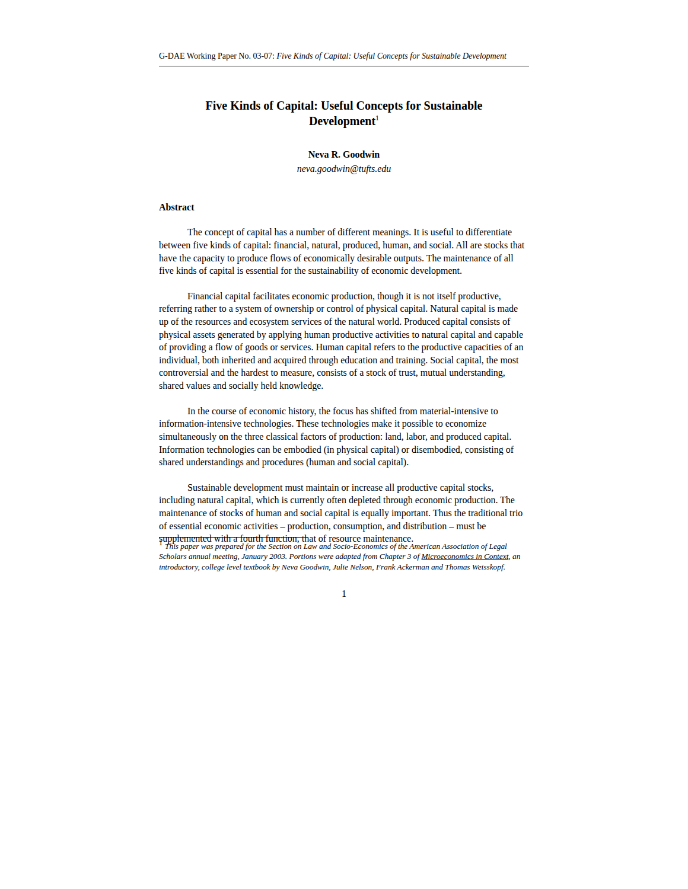G-DAE Working Paper No. 03-07: Five Kinds of Capital: Useful Concepts for Sustainable Development
Five Kinds of Capital: Useful Concepts for Sustainable
Development1
Neva R. Goodwin
neva.goodwin@tufts.edu
Abstract
The concept of capital has a number of different meanings. It is useful to differentiate between five kinds of capital: financial, natural, produced, human, and social. All are stocks that have the capacity to produce flows of economically desirable outputs. The maintenance of all five kinds of capital is essential for the sustainability of economic development.
Financial capital facilitates economic production, though it is not itself productive, referring rather to a system of ownership or control of physical capital. Natural capital is made up of the resources and ecosystem services of the natural world. Produced capital consists of physical assets generated by applying human productive activities to natural capital and capable of providing a flow of goods or services. Human capital refers to the productive capacities of an individual, both inherited and acquired through education and training. Social capital, the most controversial and the hardest to measure, consists of a stock of trust, mutual understanding, shared values and socially held knowledge.
In the course of economic history, the focus has shifted from material-intensive to information-intensive technologies. These technologies make it possible to economize simultaneously on the three classical factors of production: land, labor, and produced capital. Information technologies can be embodied (in physical capital) or disembodied, consisting of shared understandings and procedures (human and social capital).
Sustainable development must maintain or increase all productive capital stocks, including natural capital, which is currently often depleted through economic production. The maintenance of stocks of human and social capital is equally important. Thus the traditional trio of essential economic activities – production, consumption, and distribution – must be supplemented with a fourth function, that of resource maintenance.
1 This paper was prepared for the Section on Law and Socio-Economics of the American Association of Legal Scholars annual meeting, January 2003. Portions were adapted from Chapter 3 of Microeconomics in Context, an introductory, college level textbook by Neva Goodwin, Julie Nelson, Frank Ackerman and Thomas Weisskopf.
1